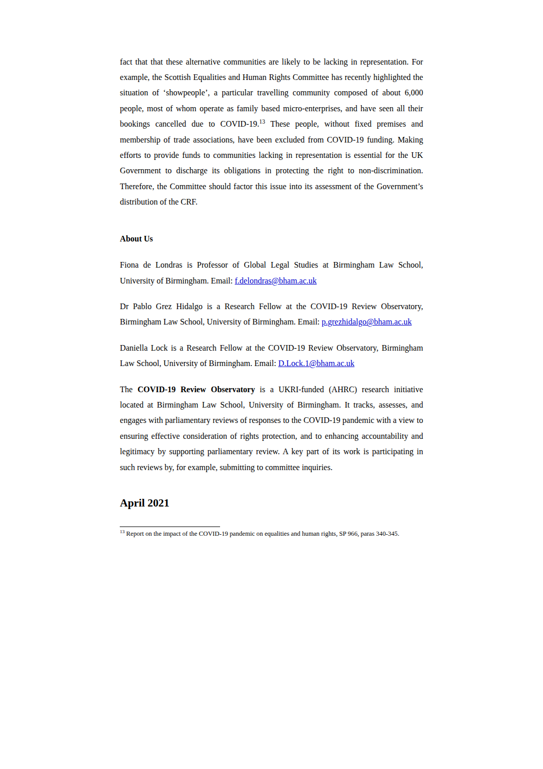fact that that these alternative communities are likely to be lacking in representation. For example, the Scottish Equalities and Human Rights Committee has recently highlighted the situation of ‘showpeople’, a particular travelling community composed of about 6,000 people, most of whom operate as family based micro-enterprises, and have seen all their bookings cancelled due to COVID-19.13 These people, without fixed premises and membership of trade associations, have been excluded from COVID-19 funding. Making efforts to provide funds to communities lacking in representation is essential for the UK Government to discharge its obligations in protecting the right to non-discrimination. Therefore, the Committee should factor this issue into its assessment of the Government’s distribution of the CRF.
About Us
Fiona de Londras is Professor of Global Legal Studies at Birmingham Law School, University of Birmingham. Email: f.delondras@bham.ac.uk
Dr Pablo Grez Hidalgo is a Research Fellow at the COVID-19 Review Observatory, Birmingham Law School, University of Birmingham. Email: p.grezhidalgo@bham.ac.uk
Daniella Lock is a Research Fellow at the COVID-19 Review Observatory, Birmingham Law School, University of Birmingham. Email: D.Lock.1@bham.ac.uk
The COVID-19 Review Observatory is a UKRI-funded (AHRC) research initiative located at Birmingham Law School, University of Birmingham. It tracks, assesses, and engages with parliamentary reviews of responses to the COVID-19 pandemic with a view to ensuring effective consideration of rights protection, and to enhancing accountability and legitimacy by supporting parliamentary review. A key part of its work is participating in such reviews by, for example, submitting to committee inquiries.
April 2021
13 Report on the impact of the COVID-19 pandemic on equalities and human rights, SP 966, paras 340-345.